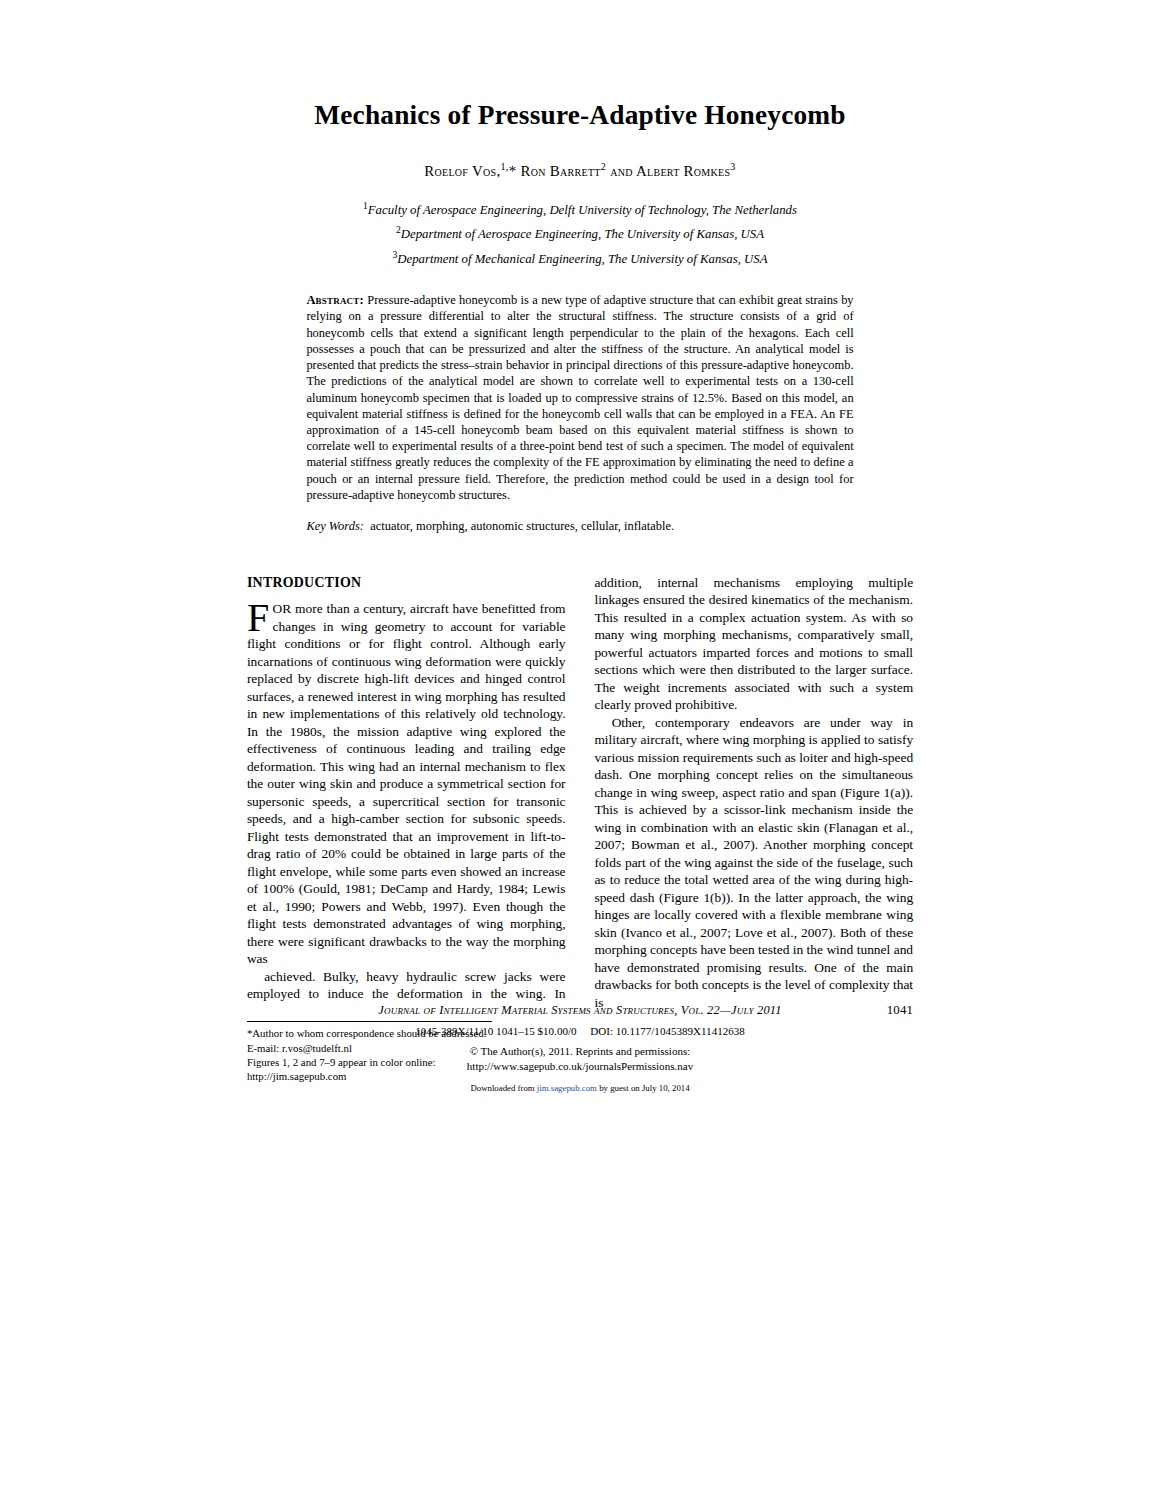Mechanics of Pressure-Adaptive Honeycomb
Roelof Vos,1,* Ron Barrett2 and Albert Romkes3
1Faculty of Aerospace Engineering, Delft University of Technology, The Netherlands
2Department of Aerospace Engineering, The University of Kansas, USA
3Department of Mechanical Engineering, The University of Kansas, USA
Abstract: Pressure-adaptive honeycomb is a new type of adaptive structure that can exhibit great strains by relying on a pressure differential to alter the structural stiffness. The structure consists of a grid of honeycomb cells that extend a significant length perpendicular to the plain of the hexagons. Each cell possesses a pouch that can be pressurized and alter the stiffness of the structure. An analytical model is presented that predicts the stress–strain behavior in principal directions of this pressure-adaptive honeycomb. The predictions of the analytical model are shown to correlate well to experimental tests on a 130-cell aluminum honeycomb specimen that is loaded up to compressive strains of 12.5%. Based on this model, an equivalent material stiffness is defined for the honeycomb cell walls that can be employed in a FEA. An FE approximation of a 145-cell honeycomb beam based on this equivalent material stiffness is shown to correlate well to experimental results of a three-point bend test of such a specimen. The model of equivalent material stiffness greatly reduces the complexity of the FE approximation by eliminating the need to define a pouch or an internal pressure field. Therefore, the prediction method could be used in a design tool for pressure-adaptive honeycomb structures.
Key Words: actuator, morphing, autonomic structures, cellular, inflatable.
INTRODUCTION
FOR more than a century, aircraft have benefitted from changes in wing geometry to account for variable flight conditions or for flight control. Although early incarnations of continuous wing deformation were quickly replaced by discrete high-lift devices and hinged control surfaces, a renewed interest in wing morphing has resulted in new implementations of this relatively old technology. In the 1980s, the mission adaptive wing explored the effectiveness of continuous leading and trailing edge deformation. This wing had an internal mechanism to flex the outer wing skin and produce a symmetrical section for supersonic speeds, a supercritical section for transonic speeds, and a high-camber section for subsonic speeds. Flight tests demonstrated that an improvement in lift-to-drag ratio of 20% could be obtained in large parts of the flight envelope, while some parts even showed an increase of 100% (Gould, 1981; DeCamp and Hardy, 1984; Lewis et al., 1990; Powers and Webb, 1997). Even though the flight tests demonstrated advantages of wing morphing, there were significant drawbacks to the way the morphing was
achieved. Bulky, heavy hydraulic screw jacks were employed to induce the deformation in the wing. In addition, internal mechanisms employing multiple linkages ensured the desired kinematics of the mechanism. This resulted in a complex actuation system. As with so many wing morphing mechanisms, comparatively small, powerful actuators imparted forces and motions to small sections which were then distributed to the larger surface. The weight increments associated with such a system clearly proved prohibitive.
Other, contemporary endeavors are under way in military aircraft, where wing morphing is applied to satisfy various mission requirements such as loiter and high-speed dash. One morphing concept relies on the simultaneous change in wing sweep, aspect ratio and span (Figure 1(a)). This is achieved by a scissor-link mechanism inside the wing in combination with an elastic skin (Flanagan et al., 2007; Bowman et al., 2007). Another morphing concept folds part of the wing against the side of the fuselage, such as to reduce the total wetted area of the wing during high-speed dash (Figure 1(b)). In the latter approach, the wing hinges are locally covered with a flexible membrane wing skin (Ivanco et al., 2007; Love et al., 2007). Both of these morphing concepts have been tested in the wind tunnel and have demonstrated promising results. One of the main drawbacks for both concepts is the level of complexity that is
*Author to whom correspondence should be addressed.
E-mail: r.vos@tudelft.nl
Figures 1, 2 and 7–9 appear in color online: http://jim.sagepub.com
Journal of Intelligent Material Systems and Structures, Vol. 22—July 20111041
1045-389X/11/10 1041–15 $10.00/0 DOI: 10.1177/1045389X11412638
© The Author(s), 2011. Reprints and permissions:
http://www.sagepub.co.uk/journalsPermissions.nav
Downloaded from jim.sagepub.com by guest on July 10, 2014